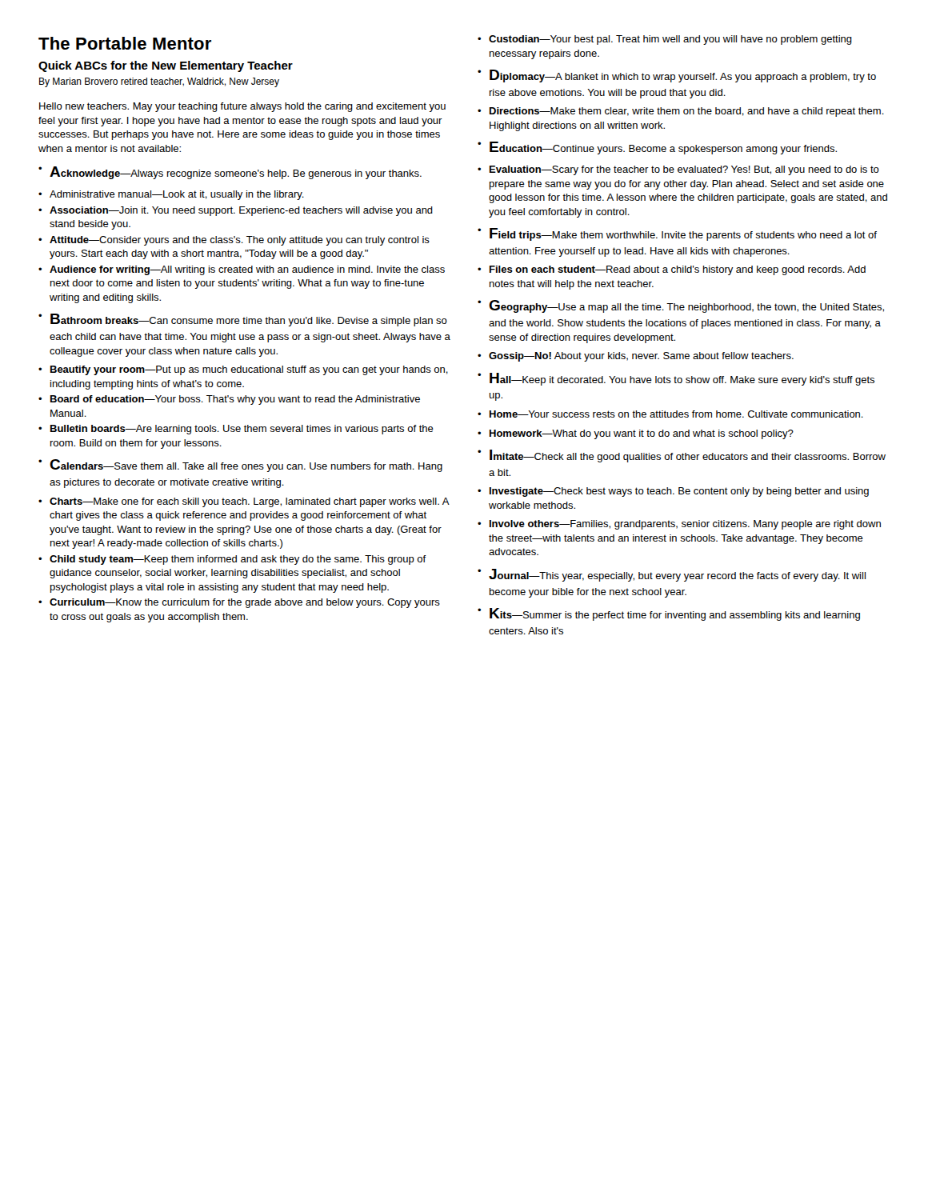The Portable Mentor
Quick ABCs for the New Elementary Teacher
By Marian Brovero retired teacher, Waldrick, New Jersey
Hello new teachers. May your teaching future always hold the caring and excitement you feel your first year. I hope you have had a mentor to ease the rough spots and laud your successes. But perhaps you have not. Here are some ideas to guide you in those times when a mentor is not available:
Acknowledge—Always recognize someone's help. Be generous in your thanks.
Administrative manual—Look at it, usually in the library.
Association—Join it. You need support. Experienc-ed teachers will advise you and stand beside you.
Attitude—Consider yours and the class's. The only attitude you can truly control is yours. Start each day with a short mantra, "Today will be a good day."
Audience for writing—All writing is created with an audience in mind. Invite the class next door to come and listen to your students' writing. What a fun way to fine-tune writing and editing skills.
Bathroom breaks—Can consume more time than you'd like. Devise a simple plan so each child can have that time. You might use a pass or a sign-out sheet. Always have a colleague cover your class when nature calls you.
Beautify your room—Put up as much educational stuff as you can get your hands on, including tempting hints of what's to come.
Board of education—Your boss. That's why you want to read the Administrative Manual.
Bulletin boards—Are learning tools. Use them several times in various parts of the room. Build on them for your lessons.
Calendars—Save them all. Take all free ones you can. Use numbers for math. Hang as pictures to decorate or motivate creative writing.
Charts—Make one for each skill you teach. Large, laminated chart paper works well. A chart gives the class a quick reference and provides a good reinforcement of what you've taught. Want to review in the spring? Use one of those charts a day. (Great for next year! A ready-made collection of skills charts.)
Child study team—Keep them informed and ask they do the same. This group of guidance counselor, social worker, learning disabilities specialist, and school psychologist plays a vital role in assisting any student that may need help.
Curriculum—Know the curriculum for the grade above and below yours. Copy yours to cross out goals as you accomplish them.
Custodian—Your best pal. Treat him well and you will have no problem getting necessary repairs done.
Diplomacy—A blanket in which to wrap yourself. As you approach a problem, try to rise above emotions. You will be proud that you did.
Directions—Make them clear, write them on the board, and have a child repeat them. Highlight directions on all written work.
Education—Continue yours. Become a spokesperson among your friends.
Evaluation—Scary for the teacher to be evaluated? Yes! But, all you need to do is to prepare the same way you do for any other day. Plan ahead. Select and set aside one good lesson for this time. A lesson where the children participate, goals are stated, and you feel comfortably in control.
Field trips—Make them worthwhile. Invite the parents of students who need a lot of attention. Free yourself up to lead. Have all kids with chaperones.
Files on each student—Read about a child's history and keep good records. Add notes that will help the next teacher.
Geography—Use a map all the time. The neighborhood, the town, the United States, and the world. Show students the locations of places mentioned in class. For many, a sense of direction requires development.
Gossip—No! About your kids, never. Same about fellow teachers.
Hall—Keep it decorated. You have lots to show off. Make sure every kid's stuff gets up.
Home—Your success rests on the attitudes from home. Cultivate communication.
Homework—What do you want it to do and what is school policy?
Imitate—Check all the good qualities of other educators and their classrooms. Borrow a bit.
Investigate—Check best ways to teach. Be content only by being better and using workable methods.
Involve others—Families, grandparents, senior citizens. Many people are right down the street—with talents and an interest in schools. Take advantage. They become advocates.
Journal—This year, especially, but every year record the facts of every day. It will become your bible for the next school year.
Kits—Summer is the perfect time for inventing and assembling kits and learning centers. Also it's